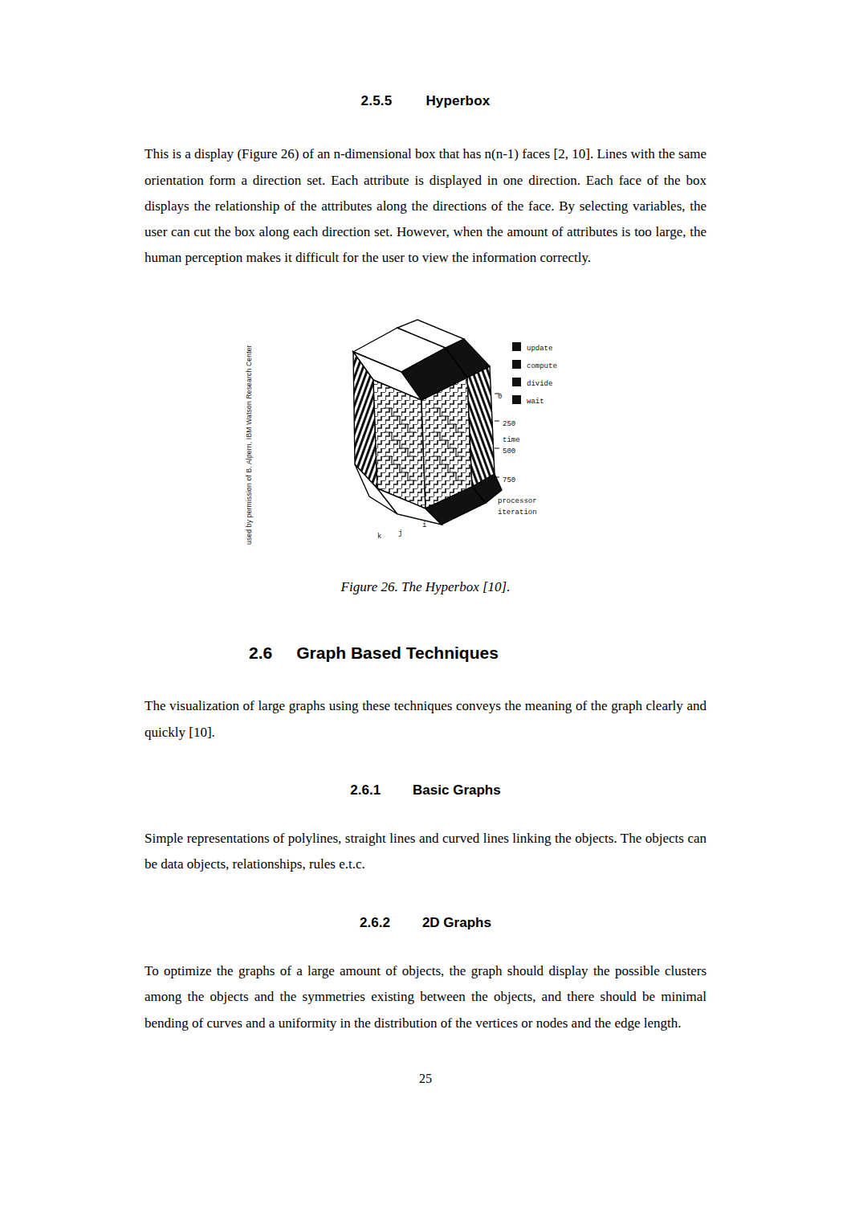2.5.5 Hyperbox
This is a display (Figure 26) of an n-dimensional box that has n(n-1) faces [2, 10]. Lines with the same orientation form a direction set. Each attribute is displayed in one direction. Each face of the box displays the relationship of the attributes along the directions of the face. By selecting variables, the user can cut the box along each direction set. However, when the amount of attributes is too large, the human perception makes it difficult for the user to view the information correctly.
used by permission of B. Alpern, IBM Watson Research Center
update compute divide wait 0 250 time 500 750 processor iteration j k i
Figure 26. The Hyperbox [10].
2.6 Graph Based Techniques
The visualization of large graphs using these techniques conveys the meaning of the graph clearly and quickly [10].
2.6.1 Basic Graphs
Simple representations of polylines, straight lines and curved lines linking the objects. The objects can be data objects, relationships, rules e.t.c.
2.6.22D Graphs
To optimize the graphs of a large amount of objects, the graph should display the possible clusters among the objects and the symmetries existing between the objects, and there should be minimal bending of curves and a uniformity in the distribution of the vertices or nodes and the edge length.
25